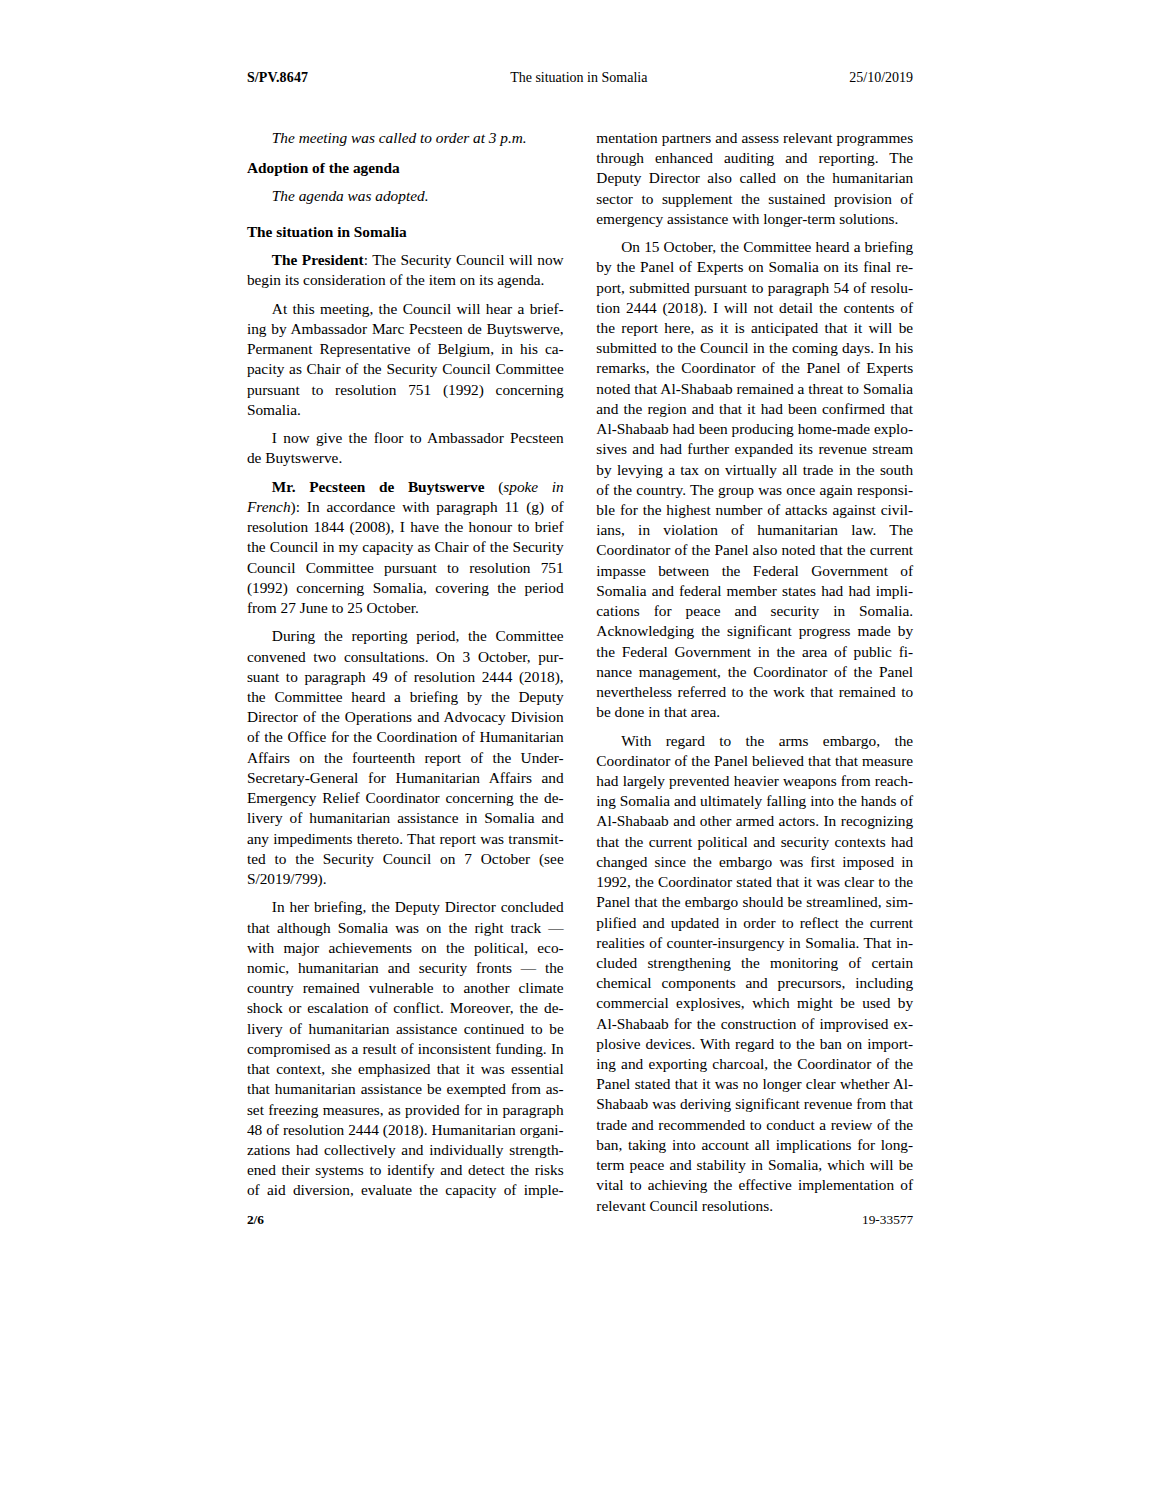S/PV.8647
The situation in Somalia
25/10/2019
The meeting was called to order at 3 p.m.
Adoption of the agenda
The agenda was adopted.
The situation in Somalia
The President: The Security Council will now begin its consideration of the item on its agenda.
At this meeting, the Council will hear a briefing by Ambassador Marc Pecsteen de Buytswerve, Permanent Representative of Belgium, in his capacity as Chair of the Security Council Committee pursuant to resolution 751 (1992) concerning Somalia.
I now give the floor to Ambassador Pecsteen de Buytswerve.
Mr. Pecsteen de Buytswerve (spoke in French): In accordance with paragraph 11 (g) of resolution 1844 (2008), I have the honour to brief the Council in my capacity as Chair of the Security Council Committee pursuant to resolution 751 (1992) concerning Somalia, covering the period from 27 June to 25 October.
During the reporting period, the Committee convened two consultations. On 3 October, pursuant to paragraph 49 of resolution 2444 (2018), the Committee heard a briefing by the Deputy Director of the Operations and Advocacy Division of the Office for the Coordination of Humanitarian Affairs on the fourteenth report of the Under-Secretary-General for Humanitarian Affairs and Emergency Relief Coordinator concerning the delivery of humanitarian assistance in Somalia and any impediments thereto. That report was transmitted to the Security Council on 7 October (see S/2019/799).
In her briefing, the Deputy Director concluded that although Somalia was on the right track — with major achievements on the political, economic, humanitarian and security fronts — the country remained vulnerable to another climate shock or escalation of conflict. Moreover, the delivery of humanitarian assistance continued to be compromised as a result of inconsistent funding. In that context, she emphasized that it was essential that humanitarian assistance be exempted from asset freezing measures, as provided for in paragraph 48 of resolution 2444 (2018). Humanitarian organizations had collectively and individually strengthened their systems to identify and detect the risks of aid diversion, evaluate the capacity of implementation partners and assess relevant programmes through enhanced auditing and reporting. The Deputy Director also called on the humanitarian sector to supplement the sustained provision of emergency assistance with longer-term solutions.
On 15 October, the Committee heard a briefing by the Panel of Experts on Somalia on its final report, submitted pursuant to paragraph 54 of resolution 2444 (2018). I will not detail the contents of the report here, as it is anticipated that it will be submitted to the Council in the coming days. In his remarks, the Coordinator of the Panel of Experts noted that Al-Shabaab remained a threat to Somalia and the region and that it had been confirmed that Al-Shabaab had been producing home-made explosives and had further expanded its revenue stream by levying a tax on virtually all trade in the south of the country. The group was once again responsible for the highest number of attacks against civilians, in violation of humanitarian law. The Coordinator of the Panel also noted that the current impasse between the Federal Government of Somalia and federal member states had had implications for peace and security in Somalia. Acknowledging the significant progress made by the Federal Government in the area of public finance management, the Coordinator of the Panel nevertheless referred to the work that remained to be done in that area.
With regard to the arms embargo, the Coordinator of the Panel believed that that measure had largely prevented heavier weapons from reaching Somalia and ultimately falling into the hands of Al-Shabaab and other armed actors. In recognizing that the current political and security contexts had changed since the embargo was first imposed in 1992, the Coordinator stated that it was clear to the Panel that the embargo should be streamlined, simplified and updated in order to reflect the current realities of counter-insurgency in Somalia. That included strengthening the monitoring of certain chemical components and precursors, including commercial explosives, which might be used by Al-Shabaab for the construction of improvised explosive devices. With regard to the ban on importing and exporting charcoal, the Coordinator of the Panel stated that it was no longer clear whether Al-Shabaab was deriving significant revenue from that trade and recommended to conduct a review of the ban, taking into account all implications for long-term peace and stability in Somalia, which will be vital to achieving the effective implementation of relevant Council resolutions.
2/6
19-33577